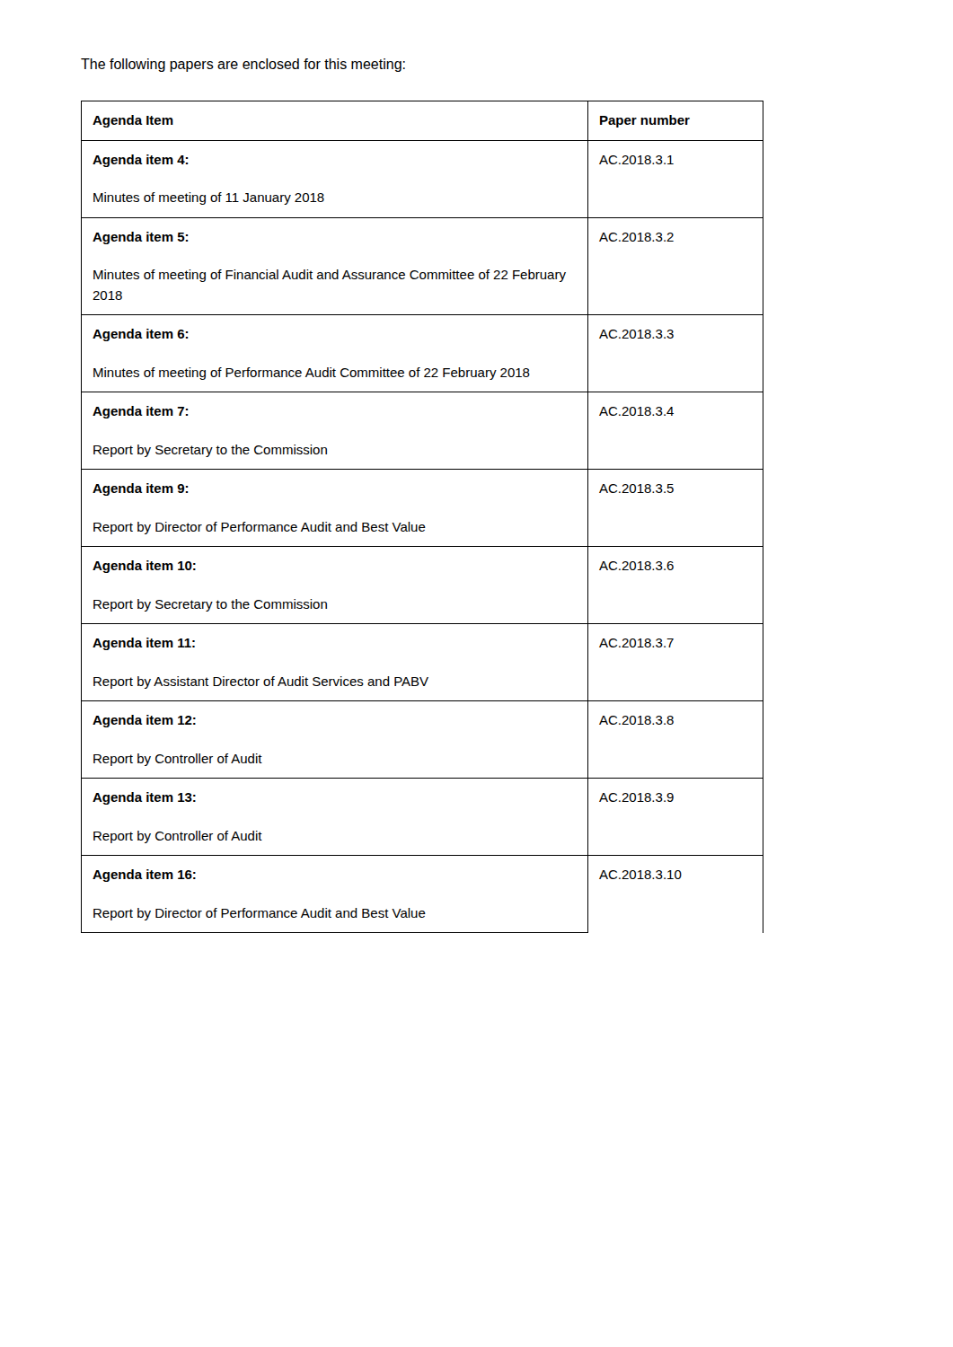The following papers are enclosed for this meeting:
| Agenda Item | Paper number |
| --- | --- |
| Agenda item 4: | AC.2018.3.1 |
| Minutes of meeting of 11 January 2018 |
| Agenda item 5: | AC.2018.3.2 |
| Minutes of meeting of Financial Audit and Assurance Committee of 22 February 2018 |
| Agenda item 6: | AC.2018.3.3 |
| Minutes of meeting of Performance Audit Committee of 22 February 2018 |
| Agenda item 7: | AC.2018.3.4 |
| Report by Secretary to the Commission |
| Agenda item 9: | AC.2018.3.5 |
| Report by Director of Performance Audit and Best Value |
| Agenda item 10: | AC.2018.3.6 |
| Report by Secretary to the Commission |
| Agenda item 11: | AC.2018.3.7 |
| Report by Assistant Director of Audit Services and PABV |
| Agenda item 12: | AC.2018.3.8 |
| Report by Controller of Audit |
| Agenda item 13: | AC.2018.3.9 |
| Report by Controller of Audit |
| Agenda item 16: | AC.2018.3.10 |
| Report by Director of Performance Audit and Best Value |